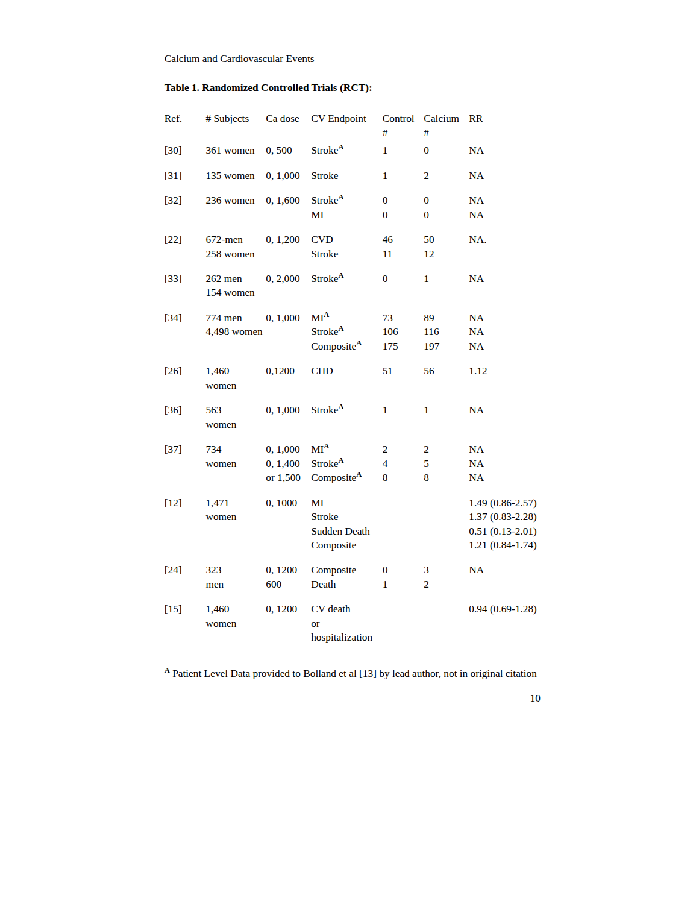Calcium and Cardiovascular Events
Table 1. Randomized Controlled Trials (RCT):
| Ref. | # Subjects | Ca dose | CV Endpoint | Control | Calcium | RR |
| --- | --- | --- | --- | --- | --- | --- |
| | | | | # | # | |
| [30] | 361 women | 0, 500 | Stroke A | 1 | 0 | NA |
| [31] | 135 women | 0, 1,000 | Stroke | 1 | 2 | NA |
| [32] | 236 women | 0, 1,600 | Stroke A | 0 | 0 | NA |
| | | | MI | 0 | 0 | NA |
| [22] | 672-men | 0, 1,200 | CVD | 46 | 50 | NA. |
| | 258 women | | Stroke | 11 | 12 | |
| [33] | 262 men | 0, 2,000 | Stroke A | 0 | 1 | NA |
| | 154 women | | | | | |
| [34] | 774 men | 0, 1,000 | MI A | 73 | 89 | NA |
| | 4,498 women | | Stroke A | 106 | 116 | NA |
| | | | Composite A | 175 | 197 | NA |
| [26] | 1,460 | 0,1200 | CHD | 51 | 56 | 1.12 |
| | women | | | | | |
| [36] | 563 | 0, 1,000 | Stroke A | 1 | 1 | NA |
| | women | | | | | |
| [37] | 734 | 0, 1,000 | MI A | 2 | 2 | NA |
| | women | 0, 1,400 | Stroke A | 4 | 5 | NA |
| | | or 1,500 | Composite A | 8 | 8 | NA |
| [12] | 1,471 | 0, 1000 | MI | | | 1.49 (0.86-2.57) |
| | women | | Stroke | | | 1.37 (0.83-2.28) |
| | | | Sudden Death | | | 0.51 (0.13-2.01) |
| | | | Composite | | | 1.21 (0.84-1.74) |
| [24] | 323 | 0, 1200 | Composite | 0 | 3 | NA |
| | men | 600 | Death | 1 | 2 | |
| [15] | 1,460 | 0, 1200 | CV death | | | 0.94 (0.69-1.28) |
| | women | | or hospitalization | | | |
A Patient Level Data provided to Bolland et al [13] by lead author, not in original citation
10